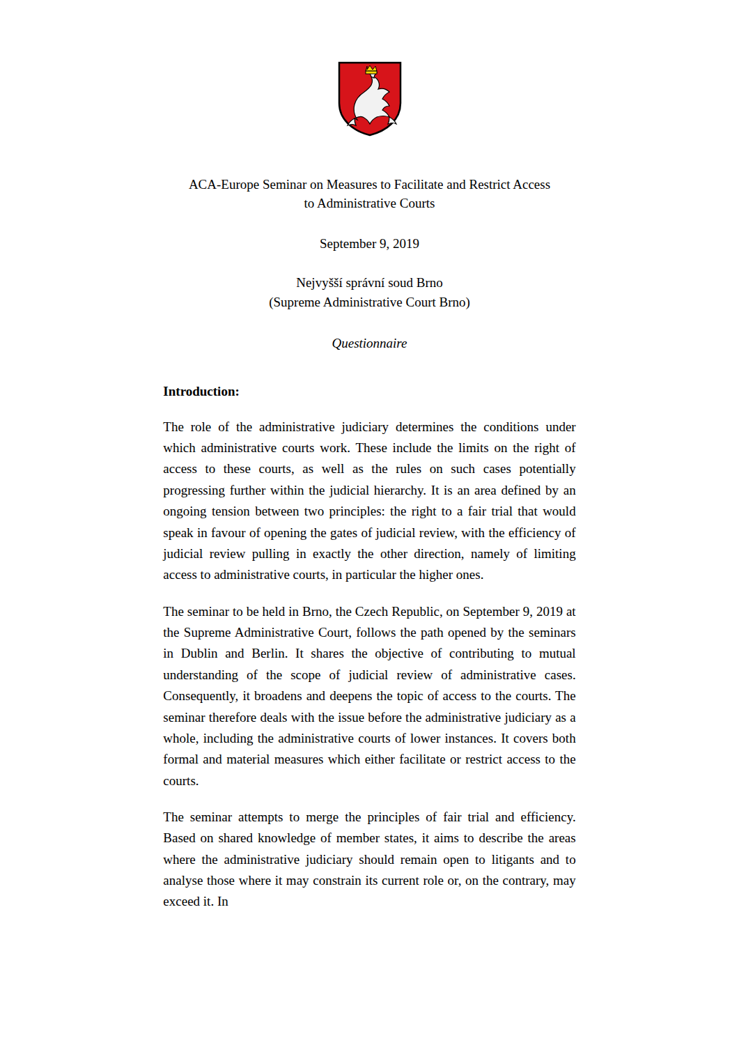ACA-Europe Seminar on Measures to Facilitate and Restrict Access
to Administrative Courts
September 9, 2019
Nejvyšší správní soud Brno
(Supreme Administrative Court Brno)
Questionnaire
Introduction:
The role of the administrative judiciary determines the conditions under which administrative courts work. These include the limits on the right of access to these courts, as well as the rules on such cases potentially progressing further within the judicial hierarchy. It is an area defined by an ongoing tension between two principles: the right to a fair trial that would speak in favour of opening the gates of judicial review, with the efficiency of judicial review pulling in exactly the other direction, namely of limiting access to administrative courts, in particular the higher ones.
The seminar to be held in Brno, the Czech Republic, on September 9, 2019 at the Supreme Administrative Court, follows the path opened by the seminars in Dublin and Berlin. It shares the objective of contributing to mutual understanding of the scope of judicial review of administrative cases. Consequently, it broadens and deepens the topic of access to the courts. The seminar therefore deals with the issue before the administrative judiciary as a whole, including the administrative courts of lower instances. It covers both formal and material measures which either facilitate or restrict access to the courts.
The seminar attempts to merge the principles of fair trial and efficiency. Based on shared knowledge of member states, it aims to describe the areas where the administrative judiciary should remain open to litigants and to analyse those where it may constrain its current role or, on the contrary, may exceed it. In